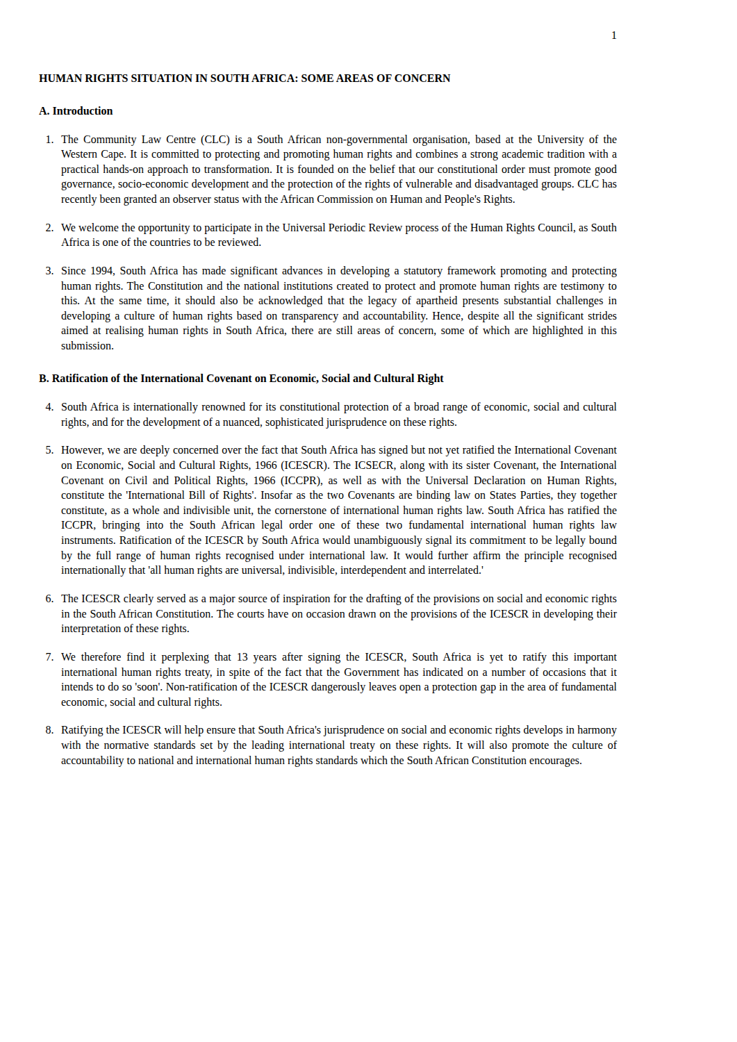1
Human Rights Situation in South Africa: Some Areas of Concern
A. Introduction
The Community Law Centre (CLC) is a South African non-governmental organisation, based at the University of the Western Cape. It is committed to protecting and promoting human rights and combines a strong academic tradition with a practical hands-on approach to transformation. It is founded on the belief that our constitutional order must promote good governance, socio-economic development and the protection of the rights of vulnerable and disadvantaged groups. CLC has recently been granted an observer status with the African Commission on Human and People's Rights.
We welcome the opportunity to participate in the Universal Periodic Review process of the Human Rights Council, as South Africa is one of the countries to be reviewed.
Since 1994, South Africa has made significant advances in developing a statutory framework promoting and protecting human rights. The Constitution and the national institutions created to protect and promote human rights are testimony to this. At the same time, it should also be acknowledged that the legacy of apartheid presents substantial challenges in developing a culture of human rights based on transparency and accountability. Hence, despite all the significant strides aimed at realising human rights in South Africa, there are still areas of concern, some of which are highlighted in this submission.
B. Ratification of the International Covenant on Economic, Social and Cultural Right
South Africa is internationally renowned for its constitutional protection of a broad range of economic, social and cultural rights, and for the development of a nuanced, sophisticated jurisprudence on these rights.
However, we are deeply concerned over the fact that South Africa has signed but not yet ratified the International Covenant on Economic, Social and Cultural Rights, 1966 (ICESCR). The ICSECR, along with its sister Covenant, the International Covenant on Civil and Political Rights, 1966 (ICCPR), as well as with the Universal Declaration on Human Rights, constitute the 'International Bill of Rights'. Insofar as the two Covenants are binding law on States Parties, they together constitute, as a whole and indivisible unit, the cornerstone of international human rights law. South Africa has ratified the ICCPR, bringing into the South African legal order one of these two fundamental international human rights law instruments. Ratification of the ICESCR by South Africa would unambiguously signal its commitment to be legally bound by the full range of human rights recognised under international law. It would further affirm the principle recognised internationally that 'all human rights are universal, indivisible, interdependent and interrelated.'
The ICESCR clearly served as a major source of inspiration for the drafting of the provisions on social and economic rights in the South African Constitution. The courts have on occasion drawn on the provisions of the ICESCR in developing their interpretation of these rights.
We therefore find it perplexing that 13 years after signing the ICESCR, South Africa is yet to ratify this important international human rights treaty, in spite of the fact that the Government has indicated on a number of occasions that it intends to do so 'soon'. Non-ratification of the ICESCR dangerously leaves open a protection gap in the area of fundamental economic, social and cultural rights.
Ratifying the ICESCR will help ensure that South Africa's jurisprudence on social and economic rights develops in harmony with the normative standards set by the leading international treaty on these rights. It will also promote the culture of accountability to national and international human rights standards which the South African Constitution encourages.